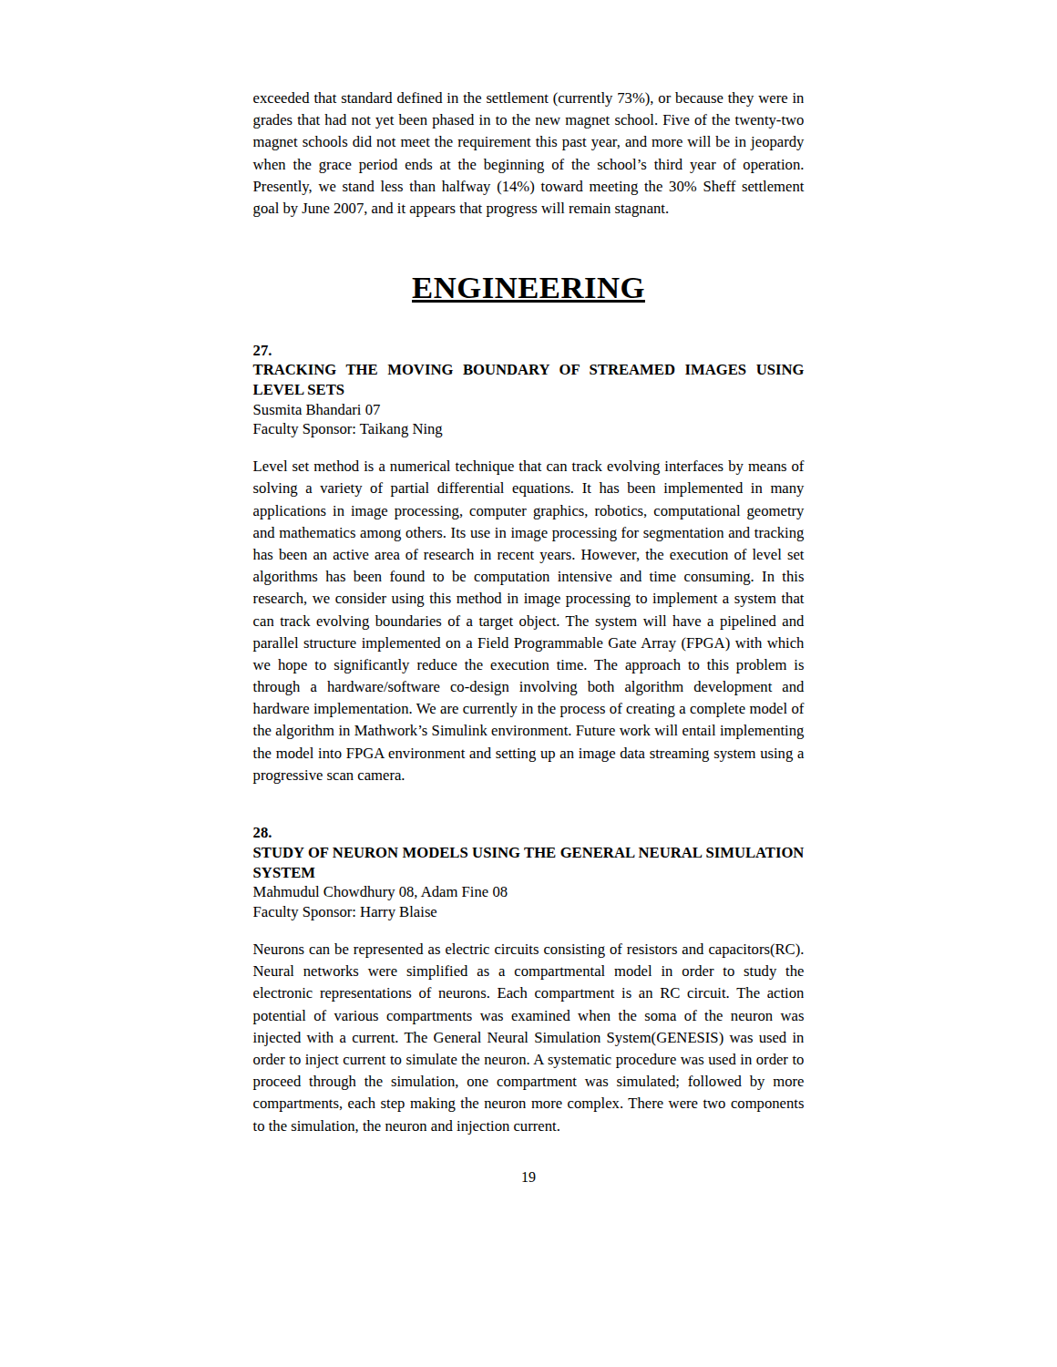exceeded that standard defined in the settlement (currently 73%), or because they were in grades that had not yet been phased in to the new magnet school. Five of the twenty-two magnet schools did not meet the requirement this past year, and more will be in jeopardy when the grace period ends at the beginning of the school’s third year of operation. Presently, we stand less than halfway (14%) toward meeting the 30% Sheff settlement goal by June 2007, and it appears that progress will remain stagnant.
ENGINEERING
27.
Tracking the Moving Boundary of Streamed Images Using Level Sets
Susmita Bhandari 07
Faculty Sponsor: Taikang Ning
Level set method is a numerical technique that can track evolving interfaces by means of solving a variety of partial differential equations. It has been implemented in many applications in image processing, computer graphics, robotics, computational geometry and mathematics among others. Its use in image processing for segmentation and tracking has been an active area of research in recent years. However, the execution of level set algorithms has been found to be computation intensive and time consuming. In this research, we consider using this method in image processing to implement a system that can track evolving boundaries of a target object. The system will have a pipelined and parallel structure implemented on a Field Programmable Gate Array (FPGA) with which we hope to significantly reduce the execution time. The approach to this problem is through a hardware/software co-design involving both algorithm development and hardware implementation. We are currently in the process of creating a complete model of the algorithm in Mathwork’s Simulink environment. Future work will entail implementing the model into FPGA environment and setting up an image data streaming system using a progressive scan camera.
28.
Study of Neuron Models Using the General Neural Simulation System
Mahmudul Chowdhury 08, Adam Fine 08
Faculty Sponsor: Harry Blaise
Neurons can be represented as electric circuits consisting of resistors and capacitors(RC). Neural networks were simplified as a compartmental model in order to study the electronic representations of neurons. Each compartment is an RC circuit. The action potential of various compartments was examined when the soma of the neuron was injected with a current. The General Neural Simulation System(GENESIS) was used in order to inject current to simulate the neuron. A systematic procedure was used in order to proceed through the simulation, one compartment was simulated; followed by more compartments, each step making the neuron more complex. There were two components to the simulation, the neuron and injection current.
19